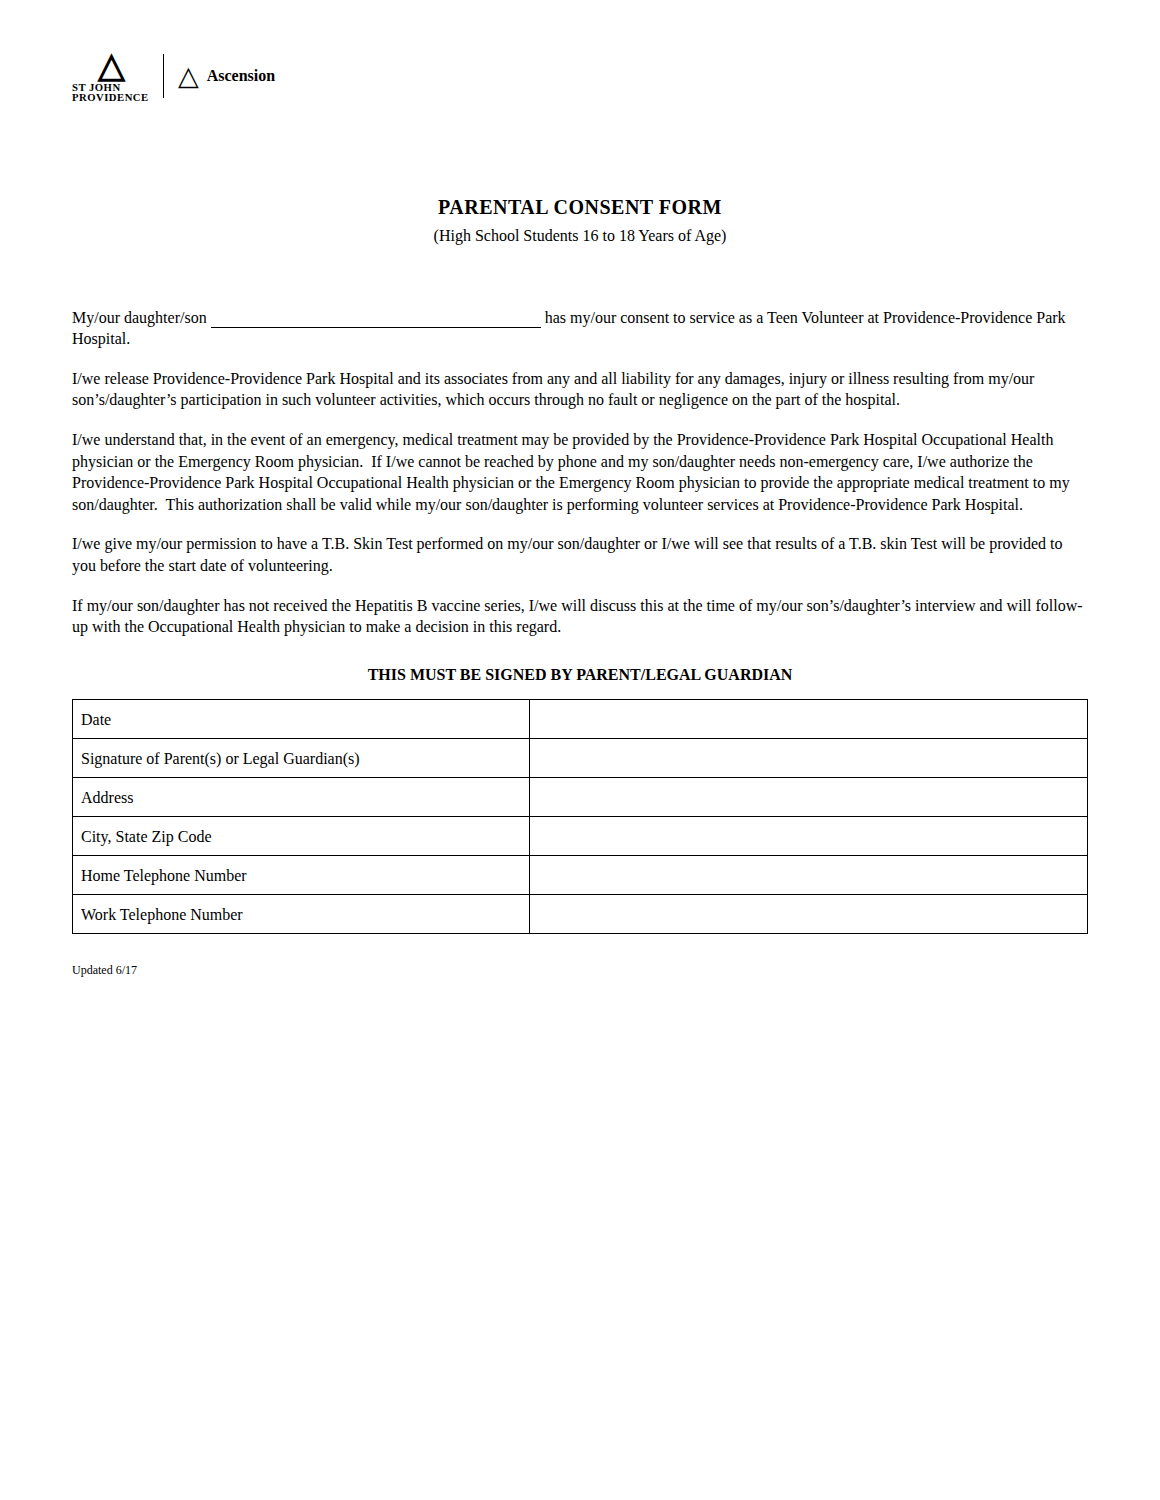△ St John
Providence
△ Ascension
PARENTAL CONSENT FORM
(High School Students 16 to 18 Years of Age)
My/our daughter/son has my/our consent to service as a Teen Volunteer at Providence-Providence Park Hospital.
I/we release Providence-Providence Park Hospital and its associates from any and all liability for any damages, injury or illness resulting from my/our son’s/daughter’s participation in such volunteer activities, which occurs through no fault or negligence on the part of the hospital.
I/we understand that, in the event of an emergency, medical treatment may be provided by the Providence-Providence Park Hospital Occupational Health physician or the Emergency Room physician. If I/we cannot be reached by phone and my son/daughter needs non-emergency care, I/we authorize the Providence-Providence Park Hospital Occupational Health physician or the Emergency Room physician to provide the appropriate medical treatment to my son/daughter. This authorization shall be valid while my/our son/daughter is performing volunteer services at Providence-Providence Park Hospital.
I/we give my/our permission to have a T.B. Skin Test performed on my/our son/daughter or I/we will see that results of a T.B. skin Test will be provided to you before the start date of volunteering.
If my/our son/daughter has not received the Hepatitis B vaccine series, I/we will discuss this at the time of my/our son’s/daughter’s interview and will follow-up with the Occupational Health physician to make a decision in this regard.
THIS MUST BE SIGNED BY PARENT/LEGAL GUARDIAN
| Date | |
| Signature of Parent(s) or Legal Guardian(s) | |
| Address | |
| City, State Zip Code | |
| Home Telephone Number | |
| Work Telephone Number | |
Updated 6/17